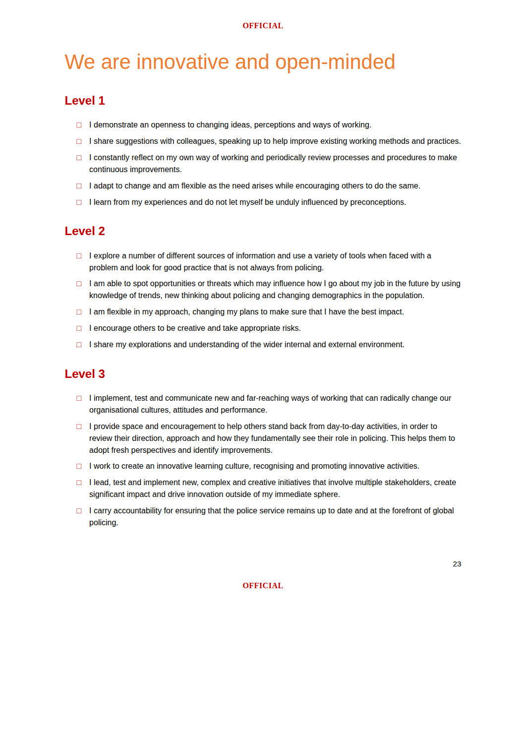OFFICIAL
We are innovative and open-minded
Level 1
I demonstrate an openness to changing ideas, perceptions and ways of working.
I share suggestions with colleagues, speaking up to help improve existing working methods and practices.
I constantly reflect on my own way of working and periodically review processes and procedures to make continuous improvements.
I adapt to change and am flexible as the need arises while encouraging others to do the same.
I learn from my experiences and do not let myself be unduly influenced by preconceptions.
Level 2
I explore a number of different sources of information and use a variety of tools when faced with a problem and look for good practice that is not always from policing.
I am able to spot opportunities or threats which may influence how I go about my job in the future by using knowledge of trends, new thinking about policing and changing demographics in the population.
I am flexible in my approach, changing my plans to make sure that I have the best impact.
I encourage others to be creative and take appropriate risks.
I share my explorations and understanding of the wider internal and external environment.
Level 3
I implement, test and communicate new and far-reaching ways of working that can radically change our organisational cultures, attitudes and performance.
I provide space and encouragement to help others stand back from day-to-day activities, in order to review their direction, approach and how they fundamentally see their role in policing. This helps them to adopt fresh perspectives and identify improvements.
I work to create an innovative learning culture, recognising and promoting innovative activities.
I lead, test and implement new, complex and creative initiatives that involve multiple stakeholders, create significant impact and drive innovation outside of my immediate sphere.
I carry accountability for ensuring that the police service remains up to date and at the forefront of global policing.
23
OFFICIAL